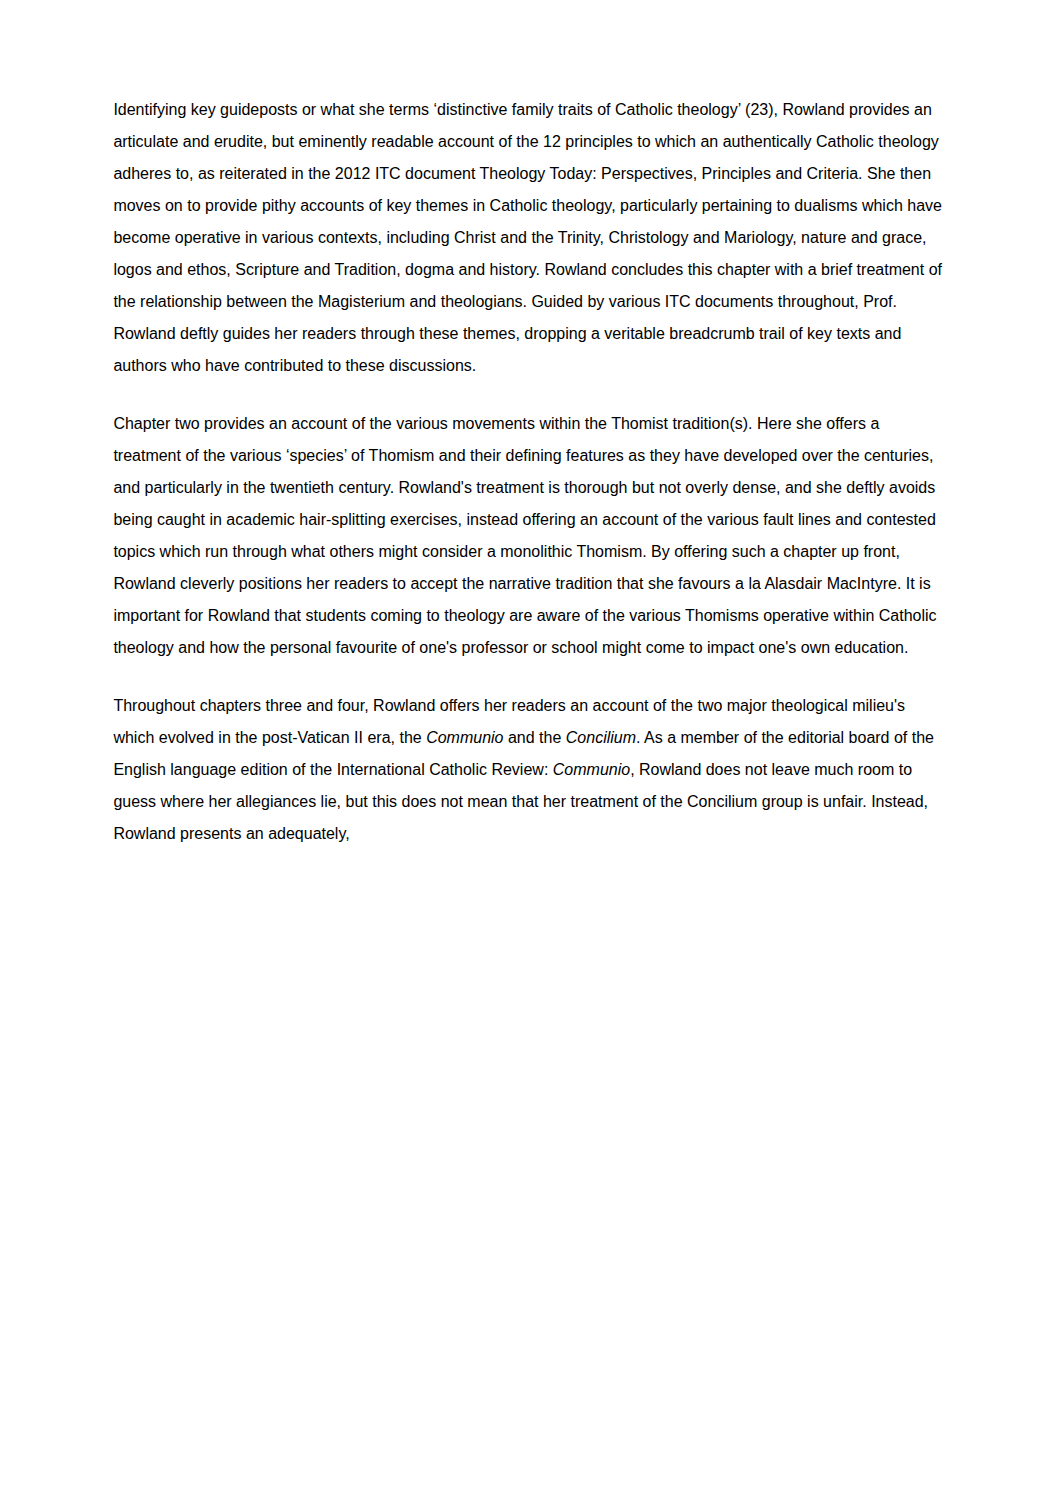Identifying key guideposts or what she terms ‘distinctive family traits of Catholic theology’ (23), Rowland provides an articulate and erudite, but eminently readable account of the 12 principles to which an authentically Catholic theology adheres to, as reiterated in the 2012 ITC document Theology Today: Perspectives, Principles and Criteria. She then moves on to provide pithy accounts of key themes in Catholic theology, particularly pertaining to dualisms which have become operative in various contexts, including Christ and the Trinity, Christology and Mariology, nature and grace, logos and ethos, Scripture and Tradition, dogma and history. Rowland concludes this chapter with a brief treatment of the relationship between the Magisterium and theologians. Guided by various ITC documents throughout, Prof. Rowland deftly guides her readers through these themes, dropping a veritable breadcrumb trail of key texts and authors who have contributed to these discussions.
Chapter two provides an account of the various movements within the Thomist tradition(s). Here she offers a treatment of the various ‘species’ of Thomism and their defining features as they have developed over the centuries, and particularly in the twentieth century. Rowland's treatment is thorough but not overly dense, and she deftly avoids being caught in academic hair-splitting exercises, instead offering an account of the various fault lines and contested topics which run through what others might consider a monolithic Thomism. By offering such a chapter up front, Rowland cleverly positions her readers to accept the narrative tradition that she favours a la Alasdair MacIntyre. It is important for Rowland that students coming to theology are aware of the various Thomisms operative within Catholic theology and how the personal favourite of one's professor or school might come to impact one's own education.
Throughout chapters three and four, Rowland offers her readers an account of the two major theological milieu's which evolved in the post-Vatican II era, the Communio and the Concilium. As a member of the editorial board of the English language edition of the International Catholic Review: Communio, Rowland does not leave much room to guess where her allegiances lie, but this does not mean that her treatment of the Concilium group is unfair. Instead, Rowland presents an adequately,